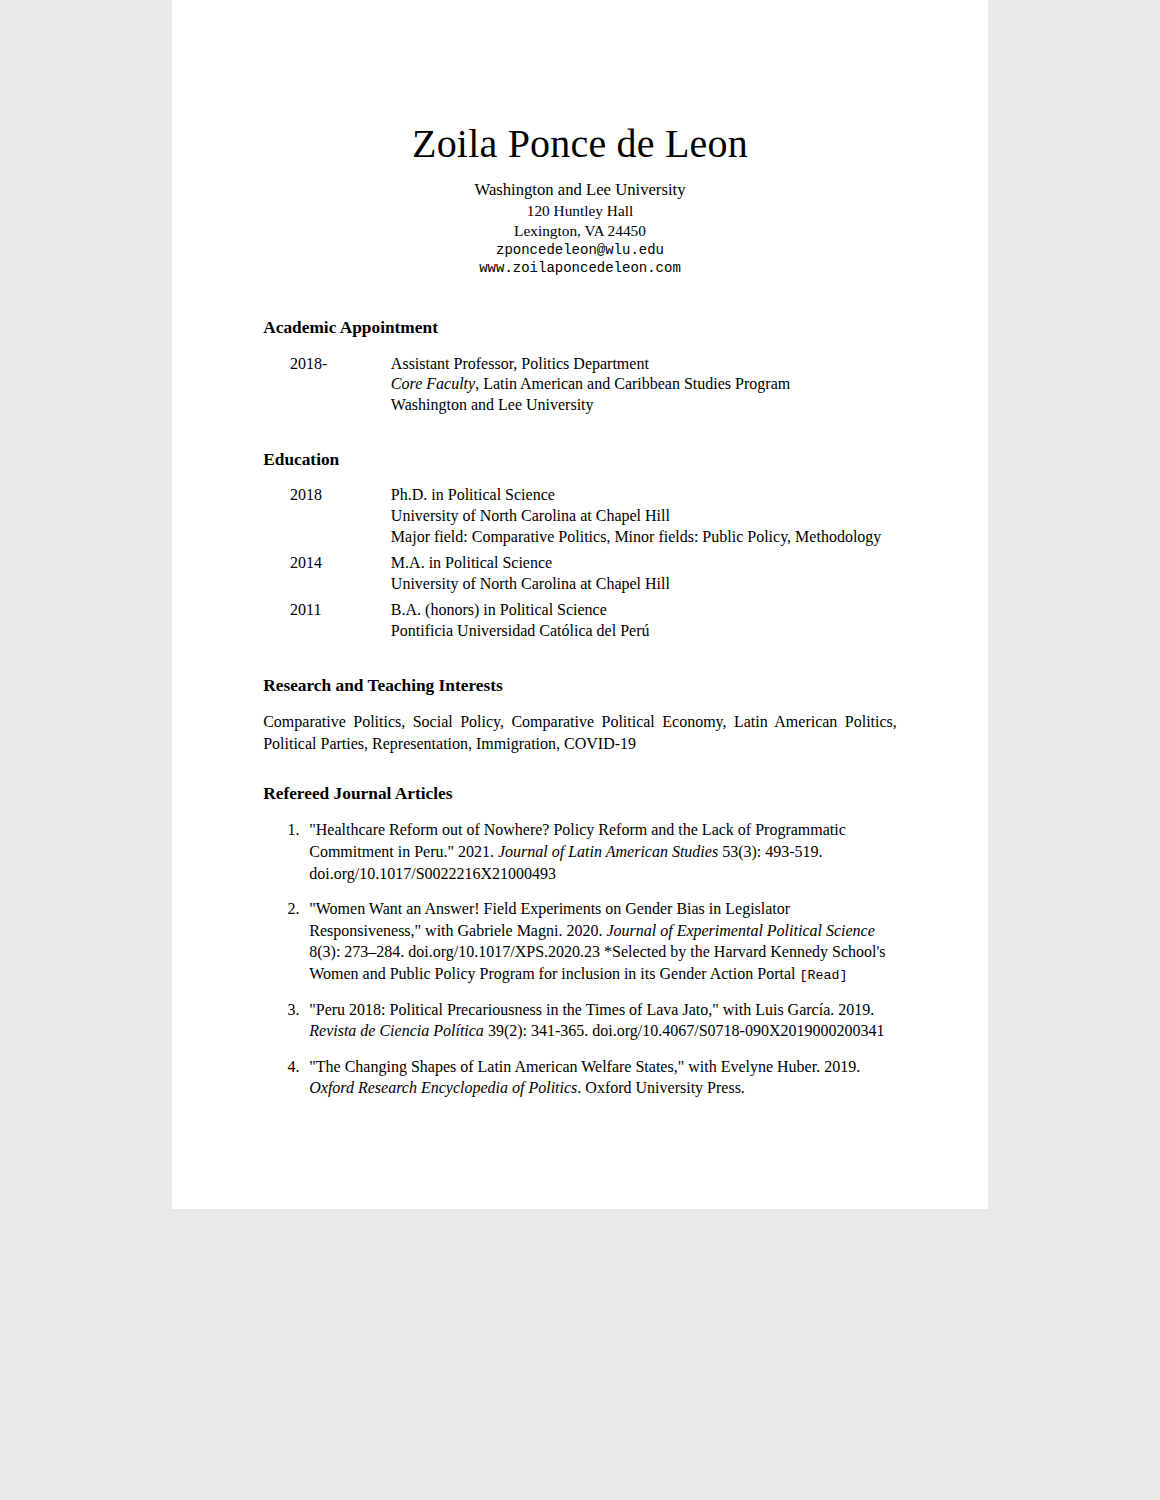Zoila Ponce de Leon
Washington and Lee University
120 Huntley Hall
Lexington, VA 24450
zponcedeleon@wlu.edu
www.zoilaponcedeleon.com
Academic Appointment
| 2018- | Assistant Professor, Politics Department Core Faculty , Latin American and Caribbean Studies Program Washington and Lee University |
Education
| 2018 | Ph.D. in Political Science University of North Carolina at Chapel Hill Major field: Comparative Politics, Minor fields: Public Policy, Methodology |
| 2014 | M.A. in Political Science University of North Carolina at Chapel Hill |
| 2011 | B.A. (honors) in Political Science Pontificia Universidad Católica del Perú |
Research and Teaching Interests
Comparative Politics, Social Policy, Comparative Political Economy, Latin American Politics, Political Parties, Representation, Immigration, COVID-19
Refereed Journal Articles
"Healthcare Reform out of Nowhere? Policy Reform and the Lack of Programmatic Commitment in Peru." 2021. Journal of Latin American Studies 53(3): 493-519. doi.org/10.1017/S0022216X21000493
"Women Want an Answer! Field Experiments on Gender Bias in Legislator Responsiveness," with Gabriele Magni. 2020. Journal of Experimental Political Science 8(3): 273–284. doi.org/10.1017/XPS.2020.23 *Selected by the Harvard Kennedy School's Women and Public Policy Program for inclusion in its Gender Action Portal [Read]
"Peru 2018: Political Precariousness in the Times of Lava Jato," with Luis García. 2019. Revista de Ciencia Política 39(2): 341-365. doi.org/10.4067/S0718-090X2019000200341
"The Changing Shapes of Latin American Welfare States," with Evelyne Huber. 2019. Oxford Research Encyclopedia of Politics. Oxford University Press.